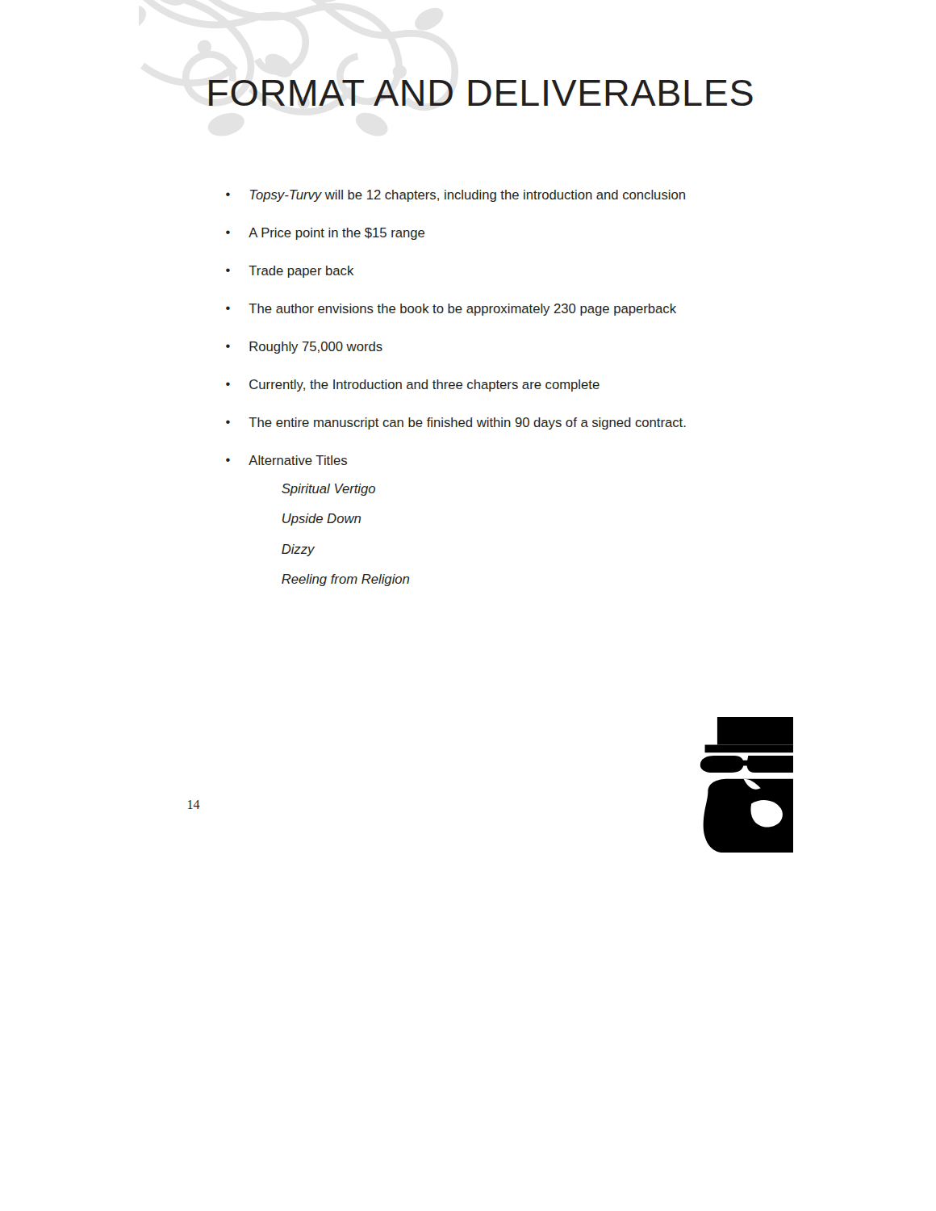FORMAT AND DELIVERABLES
Topsy-Turvy will be 12 chapters, including the introduction and conclusion
A Price point in the $15 range
Trade paper back
The author envisions the book to be approximately 230 page paperback
Roughly 75,000 words
Currently, the Introduction and three chapters are complete
The entire manuscript can be finished within 90 days of a signed contract.
Alternative Titles
Spiritual Vertigo
Upside Down
Dizzy
Reeling from Religion
14